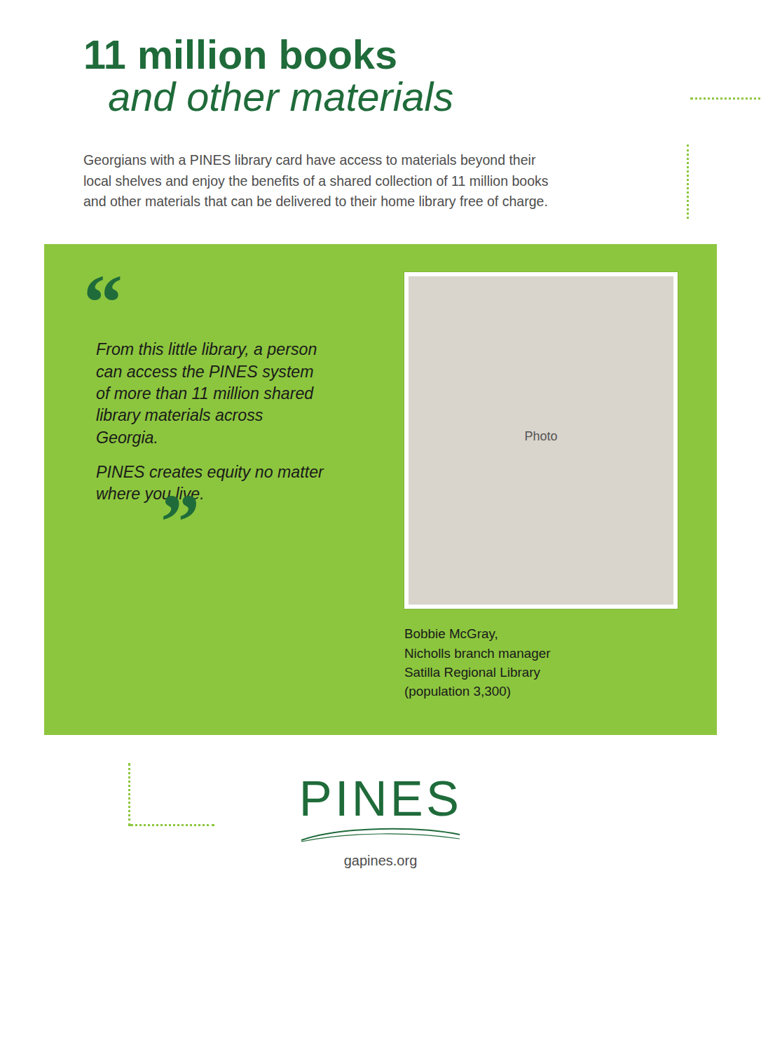11 million books and other materials
Georgians with a PINES library card have access to materials beyond their local shelves and enjoy the benefits of a shared collection of 11 million books and other materials that can be delivered to their home library free of charge.
“
From this little library, a person can access the PINES system of more than 11 million shared library materials across Georgia.
PINES creates equity no matter where you live.
”
Bobbie McGray,
Nicholls branch manager
Satilla Regional Library
(population 3,300)
PINES
gapines.org